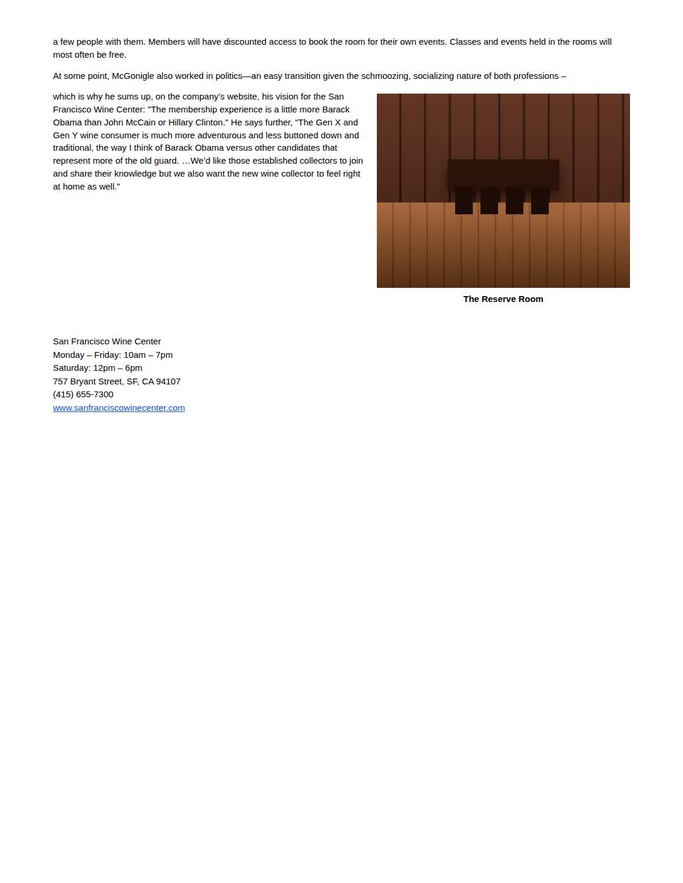a few people with them. Members will have discounted access to book the room for their own events. Classes and events held in the rooms will most often be free.
At some point, McGonigle also worked in politics—an easy transition given the schmoozing, socializing nature of both professions –
The Reserve Room
which is why he sums up, on the company’s website, his vision for the San Francisco Wine Center: "The membership experience is a little more Barack Obama than John McCain or Hillary Clinton." He says further, “The Gen X and Gen Y wine consumer is much more adventurous and less buttoned down and traditional, the way I think of Barack Obama versus other candidates that represent more of the old guard. …We’d like those established collectors to join and share their knowledge but we also want the new wine collector to feel right at home as well.”
San Francisco Wine Center
Monday – Friday: 10am – 7pm
Saturday: 12pm – 6pm
757 Bryant Street, SF, CA 94107
(415) 655-7300
www.sanfranciscowinecenter.com